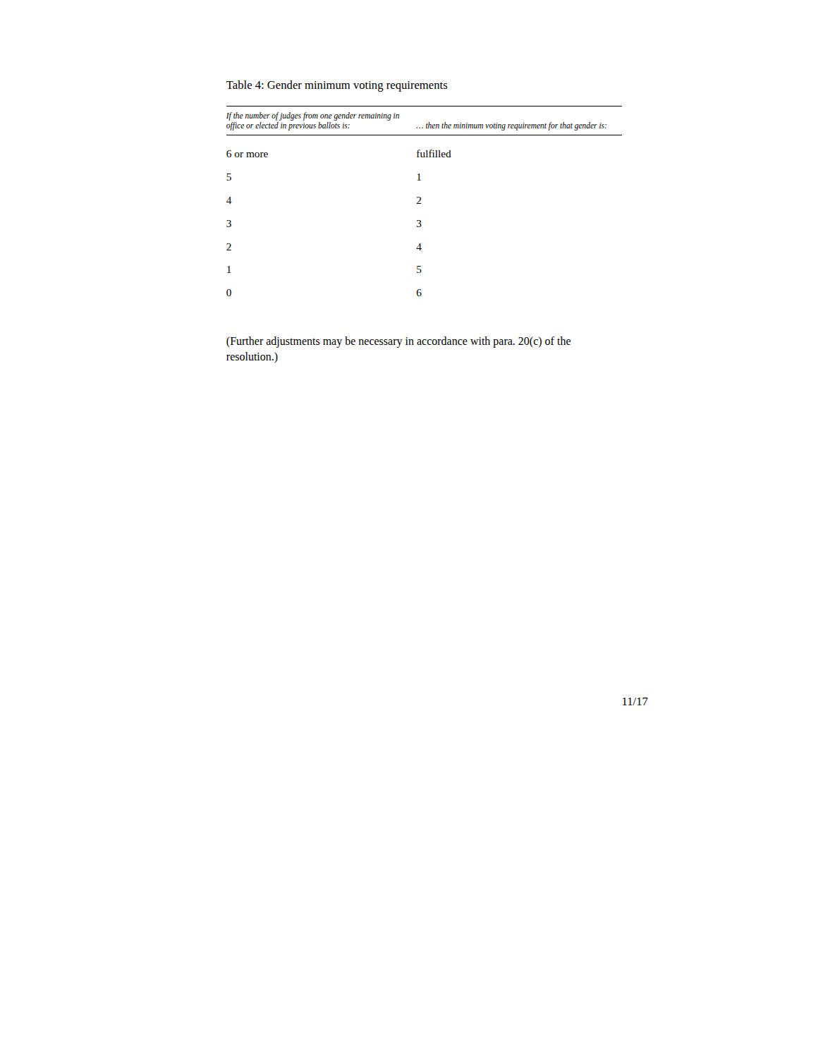Table 4: Gender minimum voting requirements
| If the number of judges from one gender remaining in office or elected in previous ballots is: | … then the minimum voting requirement for that gender is: |
| --- | --- |
| 6 or more | fulfilled |
| 5 | 1 |
| 4 | 2 |
| 3 | 3 |
| 2 | 4 |
| 1 | 5 |
| 0 | 6 |
(Further adjustments may be necessary in accordance with para. 20(c) of the resolution.)
11/17